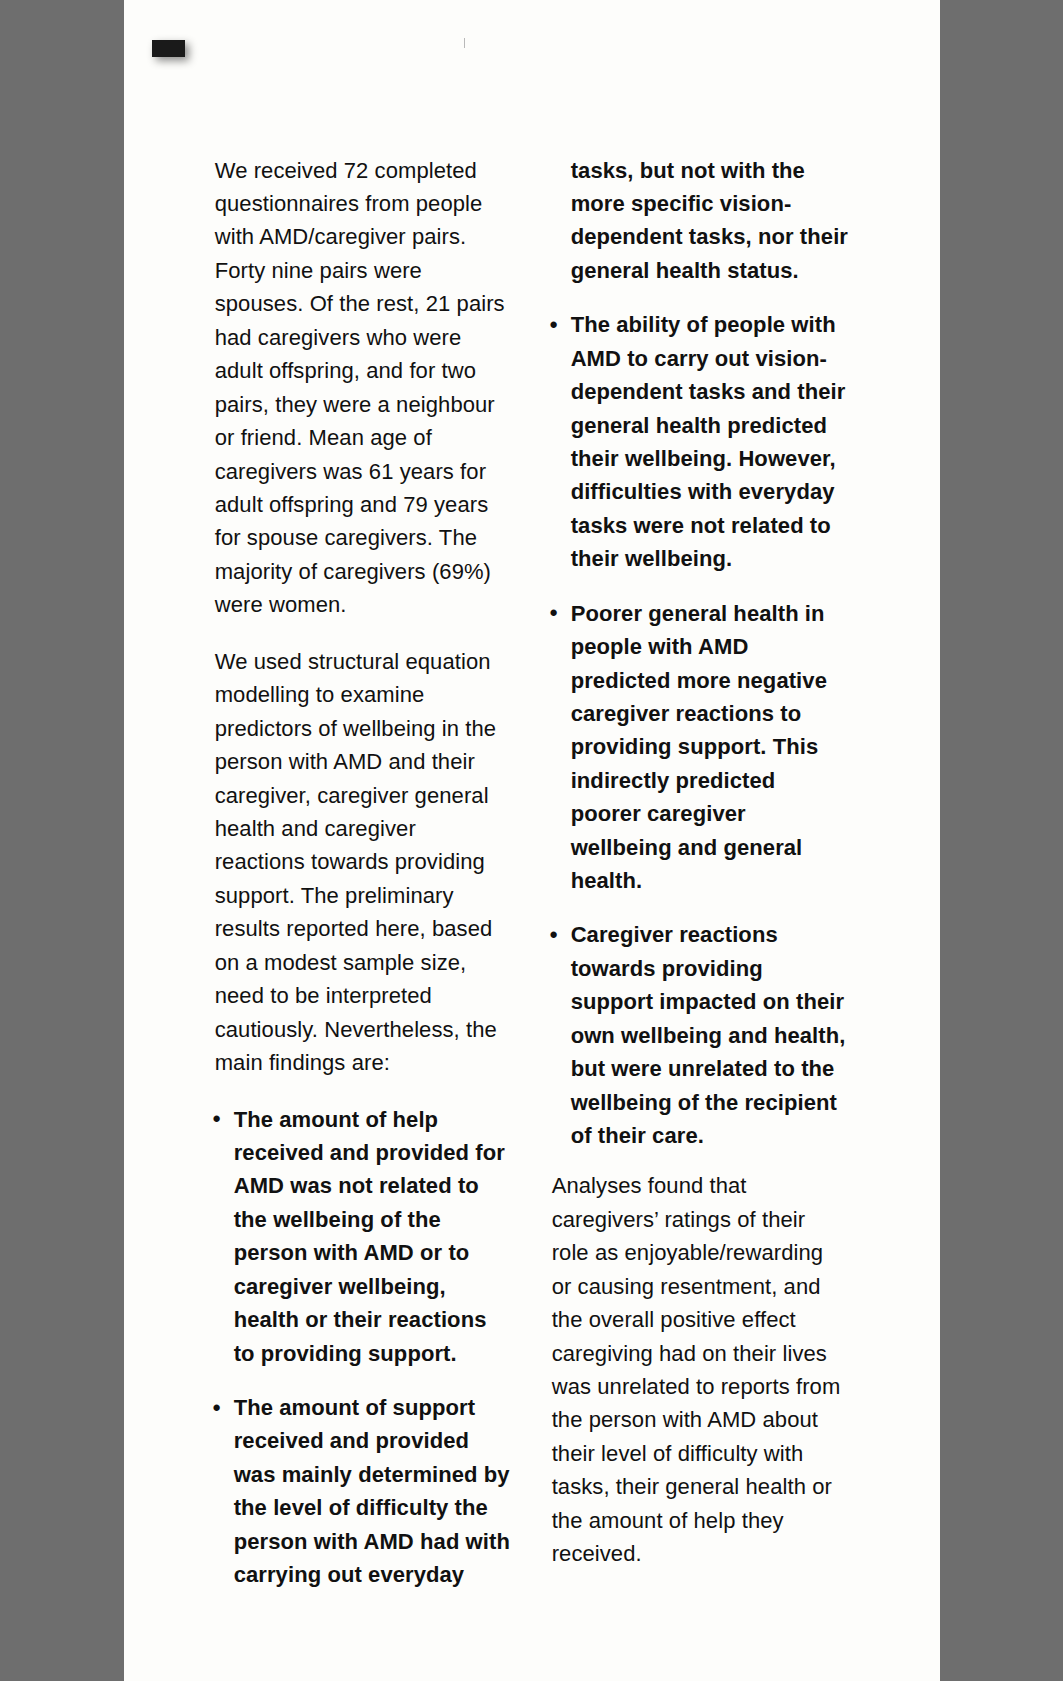We received 72 completed questionnaires from people with AMD/caregiver pairs. Forty nine pairs were spouses. Of the rest, 21 pairs had caregivers who were adult offspring, and for two pairs, they were a neighbour or friend. Mean age of caregivers was 61 years for adult offspring and 79 years for spouse caregivers. The majority of caregivers (69%) were women.
We used structural equation modelling to examine predictors of wellbeing in the person with AMD and their caregiver, caregiver general health and caregiver reactions towards providing support. The preliminary results reported here, based on a modest sample size, need to be interpreted cautiously. Nevertheless, the main findings are:
The amount of help received and provided for AMD was not related to the wellbeing of the person with AMD or to caregiver wellbeing, health or their reactions to providing support.
The amount of support received and provided was mainly determined by the level of difficulty the person with AMD had with carrying out everyday tasks, but not with the more specific vision-dependent tasks, nor their general health status.
The ability of people with AMD to carry out vision-dependent tasks and their general health predicted their wellbeing. However, difficulties with everyday tasks were not related to their wellbeing.
Poorer general health in people with AMD predicted more negative caregiver reactions to providing support. This indirectly predicted poorer caregiver wellbeing and general health.
Caregiver reactions towards providing support impacted on their own wellbeing and health, but were unrelated to the wellbeing of the recipient of their care.
Analyses found that caregivers’ ratings of their role as enjoyable/rewarding or causing resentment, and the overall positive effect caregiving had on their lives was unrelated to reports from the person with AMD about their level of difficulty with tasks, their general health or the amount of help they received.